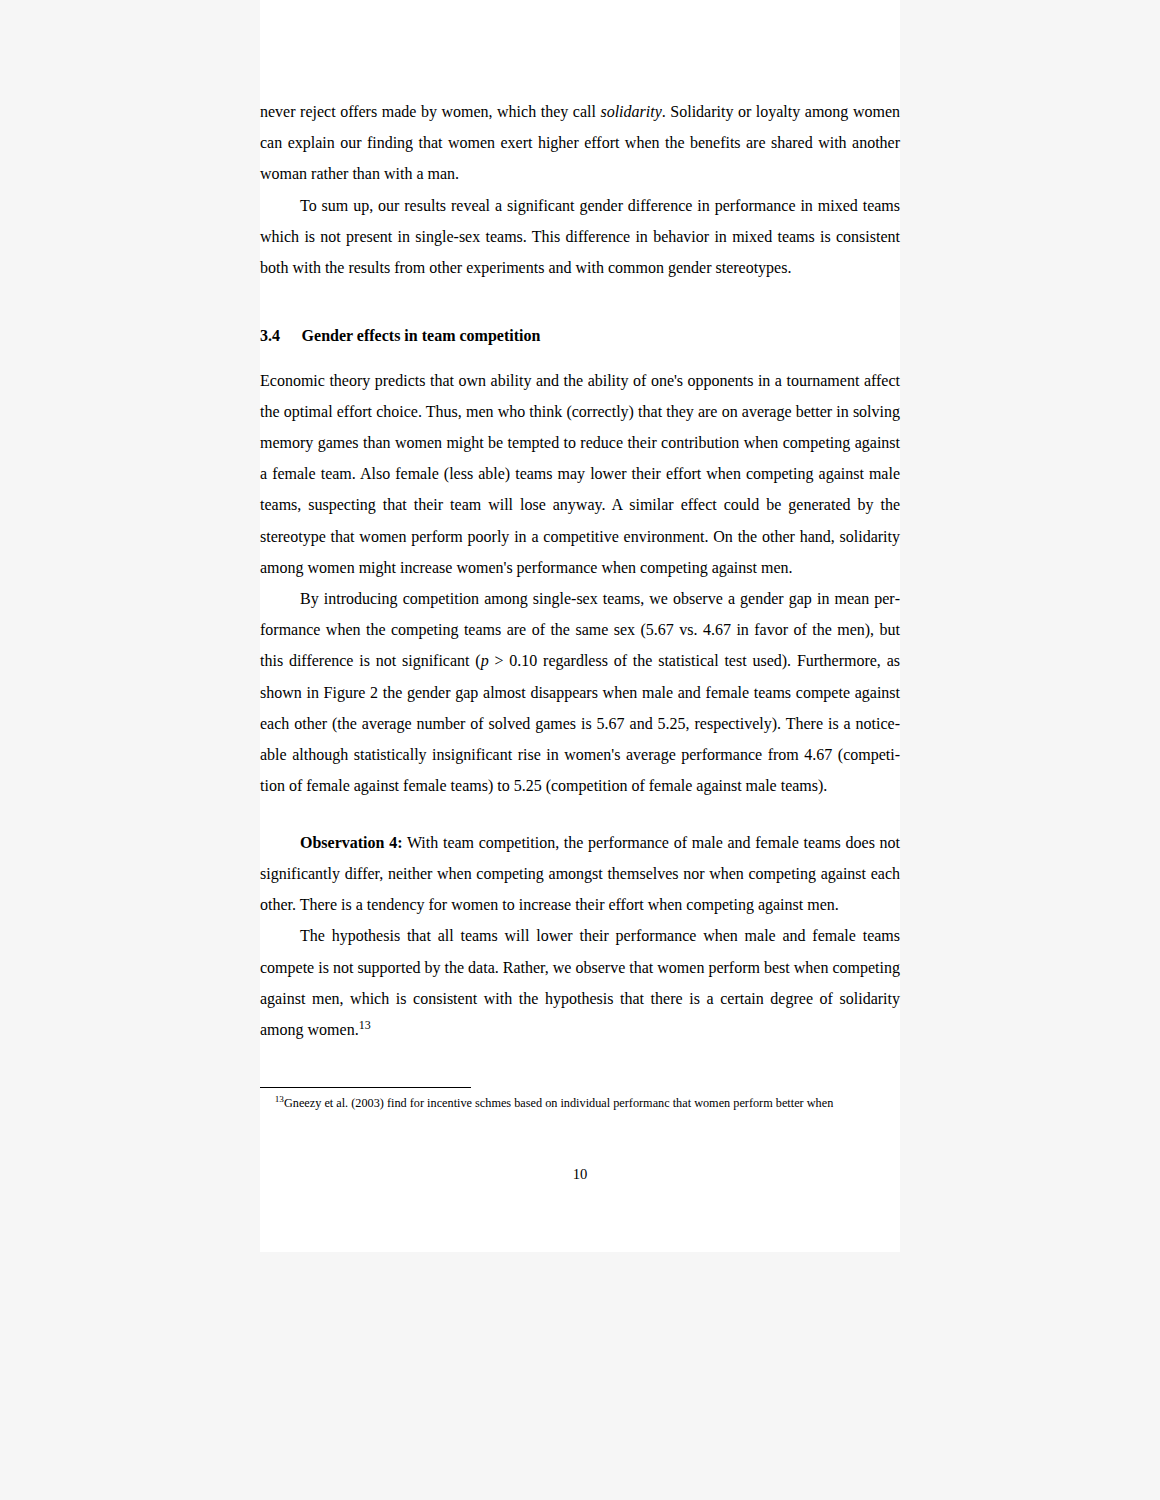never reject offers made by women, which they call solidarity. Solidarity or loyalty among women can explain our finding that women exert higher effort when the benefits are shared with another woman rather than with a man.
To sum up, our results reveal a significant gender difference in performance in mixed teams which is not present in single-sex teams. This difference in behavior in mixed teams is consistent both with the results from other experiments and with common gender stereotypes.
3.4 Gender effects in team competition
Economic theory predicts that own ability and the ability of one's opponents in a tournament affect the optimal effort choice. Thus, men who think (correctly) that they are on average better in solving memory games than women might be tempted to reduce their contribution when competing against a female team. Also female (less able) teams may lower their effort when competing against male teams, suspecting that their team will lose anyway. A similar effect could be generated by the stereotype that women perform poorly in a competitive environment. On the other hand, solidarity among women might increase women's performance when competing against men.
By introducing competition among single-sex teams, we observe a gender gap in mean performance when the competing teams are of the same sex (5.67 vs. 4.67 in favor of the men), but this difference is not significant (p > 0.10 regardless of the statistical test used). Furthermore, as shown in Figure 2 the gender gap almost disappears when male and female teams compete against each other (the average number of solved games is 5.67 and 5.25, respectively). There is a noticeable although statistically insignificant rise in women's average performance from 4.67 (competition of female against female teams) to 5.25 (competition of female against male teams).
Observation 4: With team competition, the performance of male and female teams does not significantly differ, neither when competing amongst themselves nor when competing against each other. There is a tendency for women to increase their effort when competing against men.
The hypothesis that all teams will lower their performance when male and female teams compete is not supported by the data. Rather, we observe that women perform best when competing against men, which is consistent with the hypothesis that there is a certain degree of solidarity among women.13
13Gneezy et al. (2003) find for incentive schmes based on individual performanc that women perform better when
10